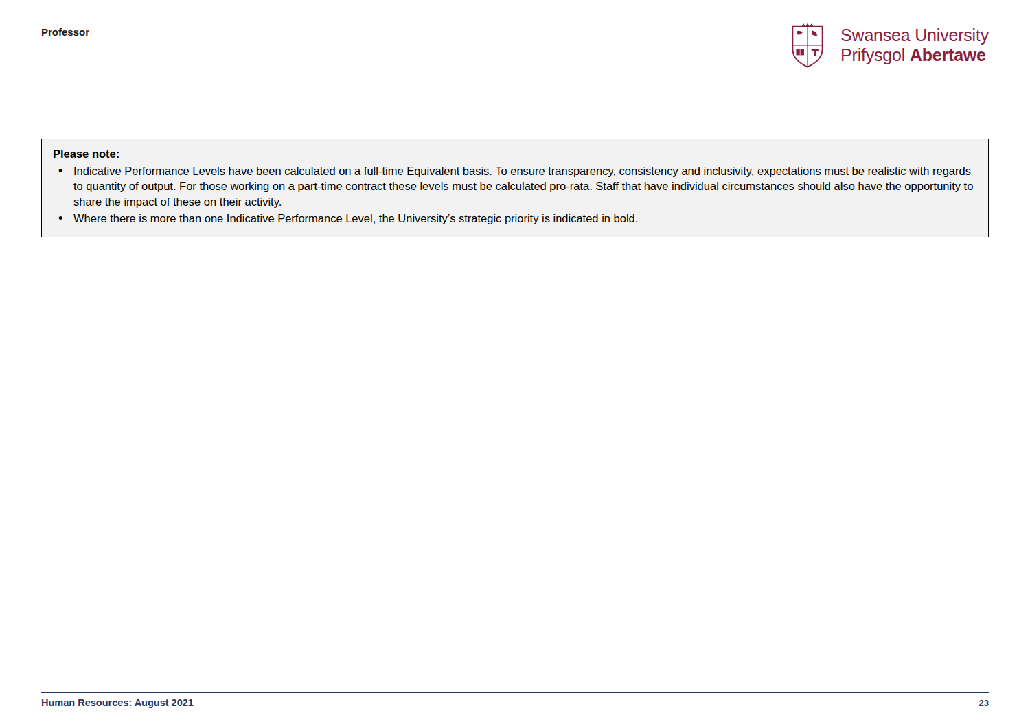Professor
Swansea University
Prifysgol Abertawe
Please note:
Indicative Performance Levels have been calculated on a full-time Equivalent basis. To ensure transparency, consistency and inclusivity, expectations must be realistic with regards to quantity of output. For those working on a part-time contract these levels must be calculated pro-rata. Staff that have individual circumstances should also have the opportunity to share the impact of these on their activity.
Where there is more than one Indicative Performance Level, the University’s strategic priority is indicated in bold.
Human Resources: August 2021
23